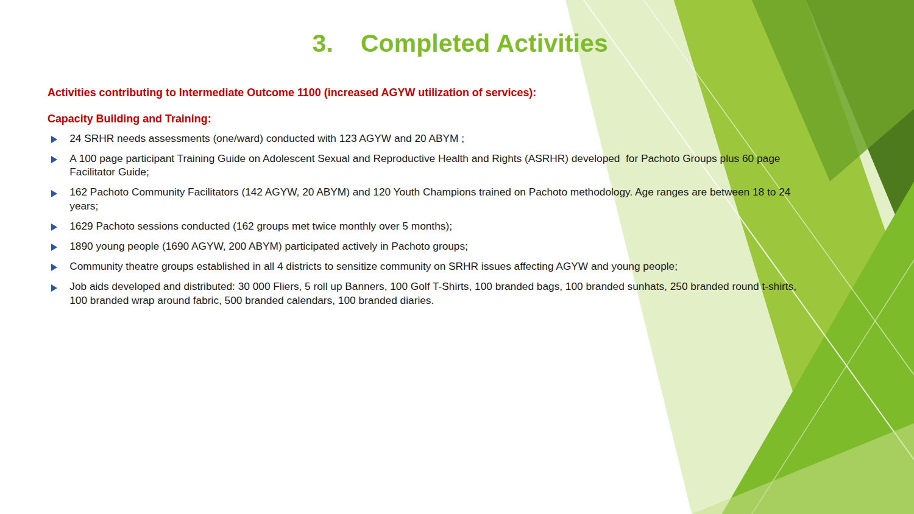3. Completed Activities
Activities contributing to Intermediate Outcome 1100 (increased AGYW utilization of services):
Capacity Building and Training:
24 SRHR needs assessments (one/ward) conducted with 123 AGYW and 20 ABYM ;
A 100 page participant Training Guide on Adolescent Sexual and Reproductive Health and Rights (ASRHR) developed for Pachoto Groups plus 60 page Facilitator Guide;
162 Pachoto Community Facilitators (142 AGYW, 20 ABYM) and 120 Youth Champions trained on Pachoto methodology. Age ranges are between 18 to 24 years;
1629 Pachoto sessions conducted (162 groups met twice monthly over 5 months);
1890 young people (1690 AGYW, 200 ABYM) participated actively in Pachoto groups;
Community theatre groups established in all 4 districts to sensitize community on SRHR issues affecting AGYW and young people;
Job aids developed and distributed: 30 000 Fliers, 5 roll up Banners, 100 Golf T-Shirts, 100 branded bags, 100 branded sunhats, 250 branded round t-shirts, 100 branded wrap around fabric, 500 branded calendars, 100 branded diaries.